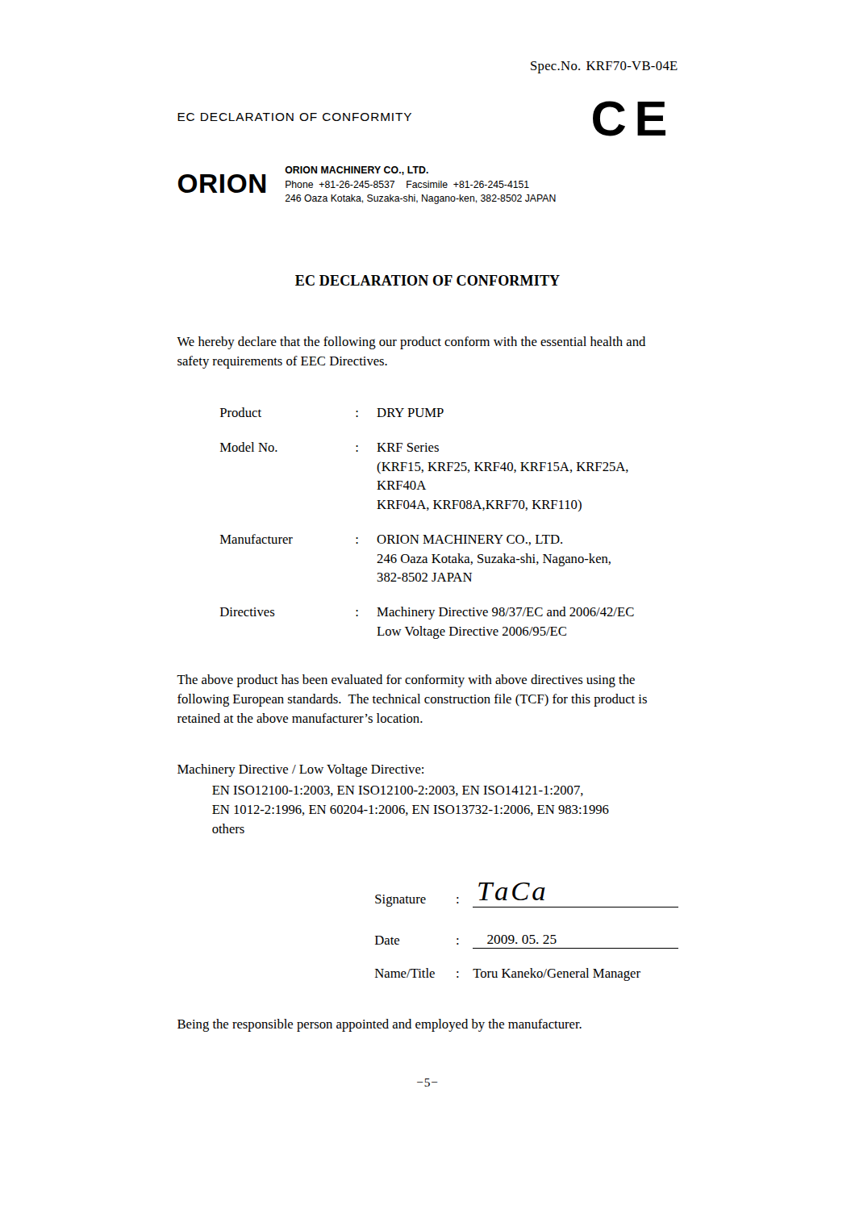Spec.No. KRF70-VB-04E
EC DECLARATION OF CONFORMITY
C E
ORION
ORION MACHINERY CO., LTD.
Phone +81-26-245-8537 Facsimile +81-26-245-4151
246 Oaza Kotaka, Suzaka-shi, Nagano-ken, 382-8502 JAPAN
EC DECLARATION OF CONFORMITY
We hereby declare that the following our product conform with the essential health and safety requirements of EEC Directives.
| Product | : | DRY PUMP |
| Model No. | : | KRF Series (KRF15, KRF25, KRF40, KRF15A, KRF25A, KRF40A KRF04A, KRF08A,KRF70, KRF110) |
| Manufacturer | : | ORION MACHINERY CO., LTD. 246 Oaza Kotaka, Suzaka-shi, Nagano-ken, 382-8502 JAPAN |
| Directives | : | Machinery Directive 98/37/EC and 2006/42/EC Low Voltage Directive 2006/95/EC |
The above product has been evaluated for conformity with above directives using the following European standards. The technical construction file (TCF) for this product is retained at the above manufacturer’s location.
Machinery Directive / Low Voltage Directive:
EN ISO12100-1:2003, EN ISO12100-2:2003, EN ISO14121-1:2007,
EN 1012-2:1996, EN 60204-1:2006, EN ISO13732-1:2006, EN 983:1996
others
Signature
:
T a C a
Date
:
2009. 05. 25
Name/Title
:
Toru Kaneko/General Manager
Being the responsible person appointed and employed by the manufacturer.
−5−